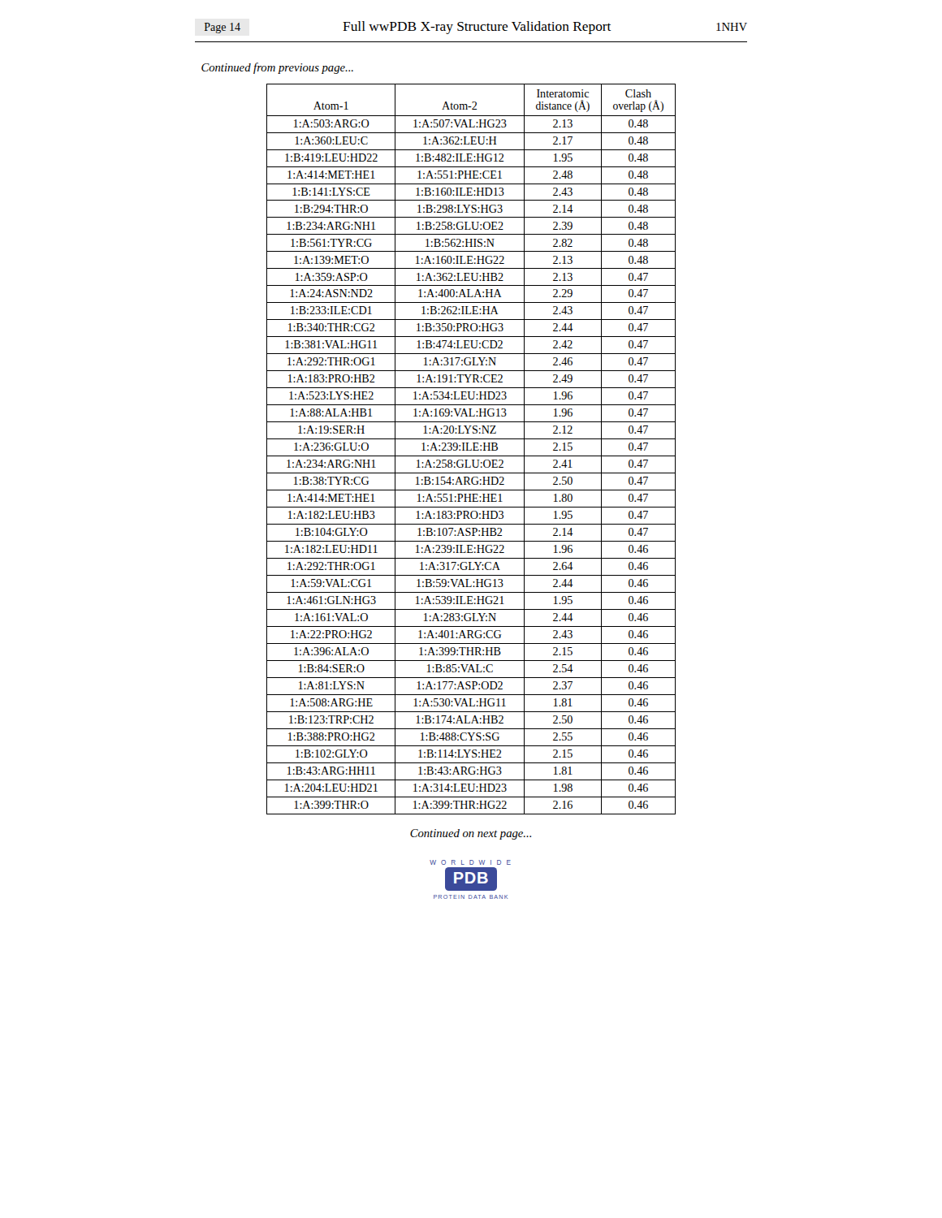Page 14
Full wwPDB X-ray Structure Validation Report
1NHV
Continued from previous page...
| Atom-1 | Atom-2 | Interatomic distance (Å) | Clash overlap (Å) |
| --- | --- | --- | --- |
| 1:A:503:ARG:O | 1:A:507:VAL:HG23 | 2.13 | 0.48 |
| 1:A:360:LEU:C | 1:A:362:LEU:H | 2.17 | 0.48 |
| 1:B:419:LEU:HD22 | 1:B:482:ILE:HG12 | 1.95 | 0.48 |
| 1:A:414:MET:HE1 | 1:A:551:PHE:CE1 | 2.48 | 0.48 |
| 1:B:141:LYS:CE | 1:B:160:ILE:HD13 | 2.43 | 0.48 |
| 1:B:294:THR:O | 1:B:298:LYS:HG3 | 2.14 | 0.48 |
| 1:B:234:ARG:NH1 | 1:B:258:GLU:OE2 | 2.39 | 0.48 |
| 1:B:561:TYR:CG | 1:B:562:HIS:N | 2.82 | 0.48 |
| 1:A:139:MET:O | 1:A:160:ILE:HG22 | 2.13 | 0.48 |
| 1:A:359:ASP:O | 1:A:362:LEU:HB2 | 2.13 | 0.47 |
| 1:A:24:ASN:ND2 | 1:A:400:ALA:HA | 2.29 | 0.47 |
| 1:B:233:ILE:CD1 | 1:B:262:ILE:HA | 2.43 | 0.47 |
| 1:B:340:THR:CG2 | 1:B:350:PRO:HG3 | 2.44 | 0.47 |
| 1:B:381:VAL:HG11 | 1:B:474:LEU:CD2 | 2.42 | 0.47 |
| 1:A:292:THR:OG1 | 1:A:317:GLY:N | 2.46 | 0.47 |
| 1:A:183:PRO:HB2 | 1:A:191:TYR:CE2 | 2.49 | 0.47 |
| 1:A:523:LYS:HE2 | 1:A:534:LEU:HD23 | 1.96 | 0.47 |
| 1:A:88:ALA:HB1 | 1:A:169:VAL:HG13 | 1.96 | 0.47 |
| 1:A:19:SER:H | 1:A:20:LYS:NZ | 2.12 | 0.47 |
| 1:A:236:GLU:O | 1:A:239:ILE:HB | 2.15 | 0.47 |
| 1:A:234:ARG:NH1 | 1:A:258:GLU:OE2 | 2.41 | 0.47 |
| 1:B:38:TYR:CG | 1:B:154:ARG:HD2 | 2.50 | 0.47 |
| 1:A:414:MET:HE1 | 1:A:551:PHE:HE1 | 1.80 | 0.47 |
| 1:A:182:LEU:HB3 | 1:A:183:PRO:HD3 | 1.95 | 0.47 |
| 1:B:104:GLY:O | 1:B:107:ASP:HB2 | 2.14 | 0.47 |
| 1:A:182:LEU:HD11 | 1:A:239:ILE:HG22 | 1.96 | 0.46 |
| 1:A:292:THR:OG1 | 1:A:317:GLY:CA | 2.64 | 0.46 |
| 1:A:59:VAL:CG1 | 1:B:59:VAL:HG13 | 2.44 | 0.46 |
| 1:A:461:GLN:HG3 | 1:A:539:ILE:HG21 | 1.95 | 0.46 |
| 1:A:161:VAL:O | 1:A:283:GLY:N | 2.44 | 0.46 |
| 1:A:22:PRO:HG2 | 1:A:401:ARG:CG | 2.43 | 0.46 |
| 1:A:396:ALA:O | 1:A:399:THR:HB | 2.15 | 0.46 |
| 1:B:84:SER:O | 1:B:85:VAL:C | 2.54 | 0.46 |
| 1:A:81:LYS:N | 1:A:177:ASP:OD2 | 2.37 | 0.46 |
| 1:A:508:ARG:HE | 1:A:530:VAL:HG11 | 1.81 | 0.46 |
| 1:B:123:TRP:CH2 | 1:B:174:ALA:HB2 | 2.50 | 0.46 |
| 1:B:388:PRO:HG2 | 1:B:488:CYS:SG | 2.55 | 0.46 |
| 1:B:102:GLY:O | 1:B:114:LYS:HE2 | 2.15 | 0.46 |
| 1:B:43:ARG:HH11 | 1:B:43:ARG:HG3 | 1.81 | 0.46 |
| 1:A:204:LEU:HD21 | 1:A:314:LEU:HD23 | 1.98 | 0.46 |
| 1:A:399:THR:O | 1:A:399:THR:HG22 | 2.16 | 0.46 |
Continued on next page...
W O R L D W I D E
PDB
PROTEIN DATA BANK